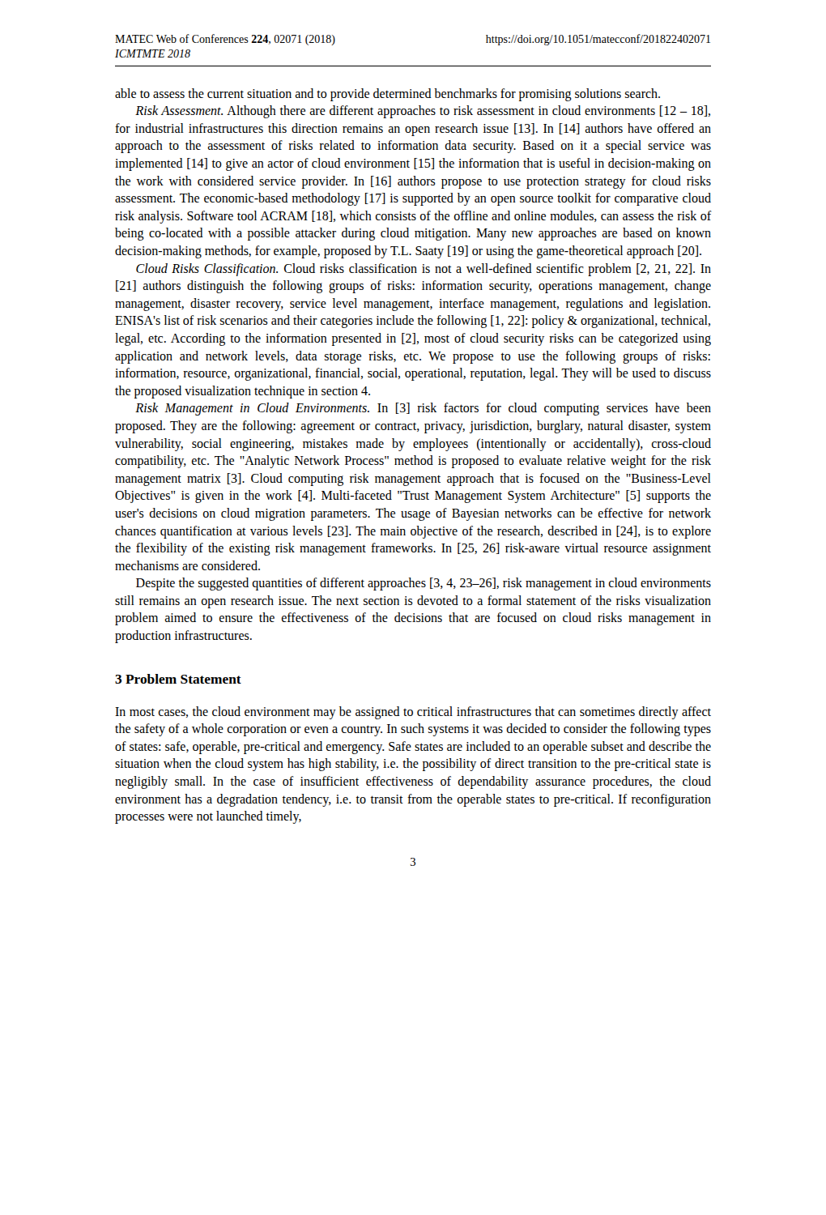MATEC Web of Conferences 224, 02071 (2018)
ICMTMTE 2018
https://doi.org/10.1051/matecconf/201822402071
able to assess the current situation and to provide determined benchmarks for promising solutions search.
Risk Assessment. Although there are different approaches to risk assessment in cloud environments [12 – 18], for industrial infrastructures this direction remains an open research issue [13]. In [14] authors have offered an approach to the assessment of risks related to information data security. Based on it a special service was implemented [14] to give an actor of cloud environment [15] the information that is useful in decision-making on the work with considered service provider. In [16] authors propose to use protection strategy for cloud risks assessment. The economic-based methodology [17] is supported by an open source toolkit for comparative cloud risk analysis. Software tool ACRAM [18], which consists of the offline and online modules, can assess the risk of being co-located with a possible attacker during cloud mitigation. Many new approaches are based on known decision-making methods, for example, proposed by T.L. Saaty [19] or using the game-theoretical approach [20].
Cloud Risks Classification. Cloud risks classification is not a well-defined scientific problem [2, 21, 22]. In [21] authors distinguish the following groups of risks: information security, operations management, change management, disaster recovery, service level management, interface management, regulations and legislation. ENISA's list of risk scenarios and their categories include the following [1, 22]: policy & organizational, technical, legal, etc. According to the information presented in [2], most of cloud security risks can be categorized using application and network levels, data storage risks, etc. We propose to use the following groups of risks: information, resource, organizational, financial, social, operational, reputation, legal. They will be used to discuss the proposed visualization technique in section 4.
Risk Management in Cloud Environments. In [3] risk factors for cloud computing services have been proposed. They are the following: agreement or contract, privacy, jurisdiction, burglary, natural disaster, system vulnerability, social engineering, mistakes made by employees (intentionally or accidentally), cross-cloud compatibility, etc. The "Analytic Network Process" method is proposed to evaluate relative weight for the risk management matrix [3]. Cloud computing risk management approach that is focused on the "Business-Level Objectives" is given in the work [4]. Multi-faceted "Trust Management System Architecture" [5] supports the user's decisions on cloud migration parameters. The usage of Bayesian networks can be effective for network chances quantification at various levels [23]. The main objective of the research, described in [24], is to explore the flexibility of the existing risk management frameworks. In [25, 26] risk-aware virtual resource assignment mechanisms are considered.
Despite the suggested quantities of different approaches [3, 4, 23–26], risk management in cloud environments still remains an open research issue. The next section is devoted to a formal statement of the risks visualization problem aimed to ensure the effectiveness of the decisions that are focused on cloud risks management in production infrastructures.
3 Problem Statement
In most cases, the cloud environment may be assigned to critical infrastructures that can sometimes directly affect the safety of a whole corporation or even a country. In such systems it was decided to consider the following types of states: safe, operable, pre-critical and emergency. Safe states are included to an operable subset and describe the situation when the cloud system has high stability, i.e. the possibility of direct transition to the pre-critical state is negligibly small. In the case of insufficient effectiveness of dependability assurance procedures, the cloud environment has a degradation tendency, i.e. to transit from the operable states to pre-critical. If reconfiguration processes were not launched timely,
3